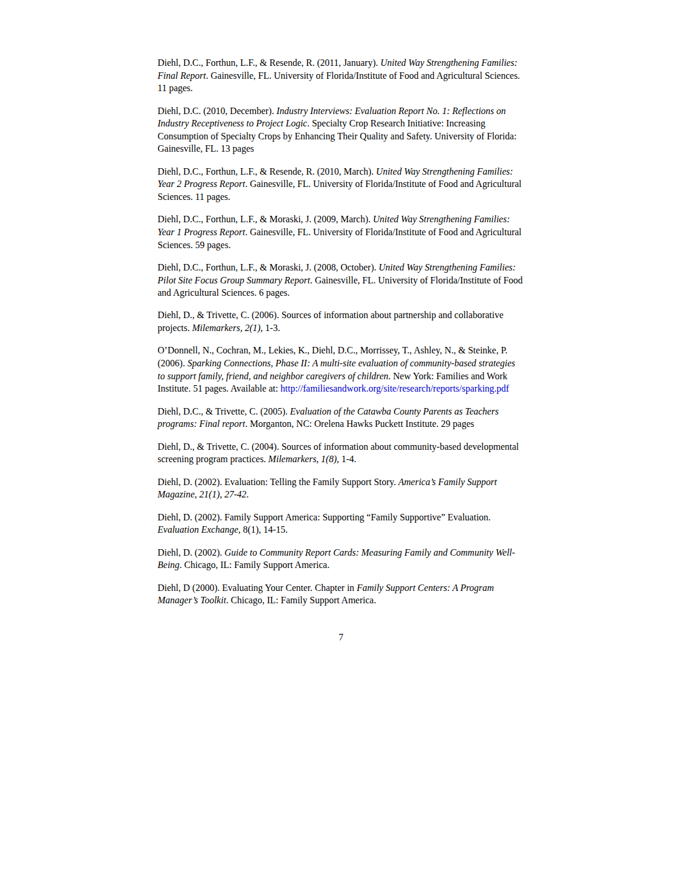Diehl, D.C., Forthun, L.F., & Resende, R. (2011, January). United Way Strengthening Families: Final Report. Gainesville, FL. University of Florida/Institute of Food and Agricultural Sciences. 11 pages.
Diehl, D.C. (2010, December). Industry Interviews: Evaluation Report No. 1: Reflections on Industry Receptiveness to Project Logic. Specialty Crop Research Initiative: Increasing Consumption of Specialty Crops by Enhancing Their Quality and Safety. University of Florida: Gainesville, FL. 13 pages
Diehl, D.C., Forthun, L.F., & Resende, R. (2010, March). United Way Strengthening Families: Year 2 Progress Report. Gainesville, FL. University of Florida/Institute of Food and Agricultural Sciences. 11 pages.
Diehl, D.C., Forthun, L.F., & Moraski, J. (2009, March). United Way Strengthening Families: Year 1 Progress Report. Gainesville, FL. University of Florida/Institute of Food and Agricultural Sciences. 59 pages.
Diehl, D.C., Forthun, L.F., & Moraski, J. (2008, October). United Way Strengthening Families: Pilot Site Focus Group Summary Report. Gainesville, FL. University of Florida/Institute of Food and Agricultural Sciences. 6 pages.
Diehl, D., & Trivette, C. (2006). Sources of information about partnership and collaborative projects. Milemarkers, 2(1), 1-3.
O’Donnell, N., Cochran, M., Lekies, K., Diehl, D.C., Morrissey, T., Ashley, N., & Steinke, P. (2006). Sparking Connections, Phase II: A multi-site evaluation of community-based strategies to support family, friend, and neighbor caregivers of children. New York: Families and Work Institute. 51 pages. Available at: http://familiesandwork.org/site/research/reports/sparking.pdf
Diehl, D.C., & Trivette, C. (2005). Evaluation of the Catawba County Parents as Teachers programs: Final report. Morganton, NC: Orelena Hawks Puckett Institute. 29 pages
Diehl, D., & Trivette, C. (2004). Sources of information about community-based developmental screening program practices. Milemarkers, 1(8), 1-4.
Diehl, D. (2002). Evaluation: Telling the Family Support Story. America’s Family Support Magazine, 21(1), 27-42.
Diehl, D. (2002). Family Support America: Supporting “Family Supportive” Evaluation. Evaluation Exchange, 8(1), 14-15.
Diehl, D. (2002). Guide to Community Report Cards: Measuring Family and Community Well-Being. Chicago, IL: Family Support America.
Diehl, D (2000). Evaluating Your Center. Chapter in Family Support Centers: A Program Manager’s Toolkit. Chicago, IL: Family Support America.
7